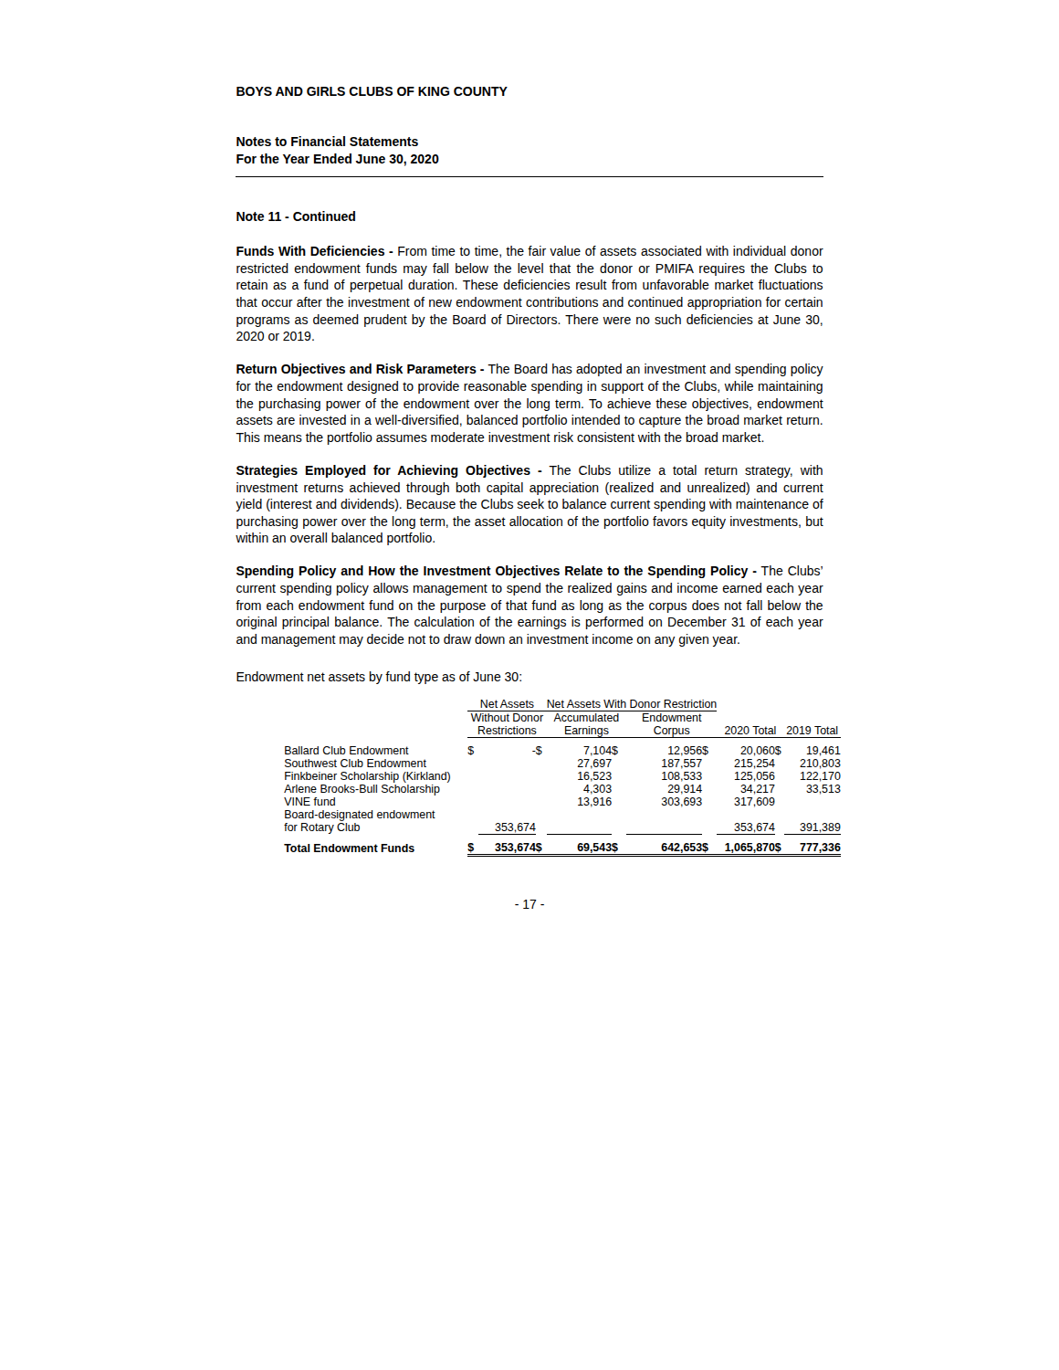BOYS AND GIRLS CLUBS OF KING COUNTY
Notes to Financial Statements
For the Year Ended June 30, 2020
Note 11 - Continued
Funds With Deficiencies - From time to time, the fair value of assets associated with individual donor restricted endowment funds may fall below the level that the donor or PMIFA requires the Clubs to retain as a fund of perpetual duration. These deficiencies result from unfavorable market fluctuations that occur after the investment of new endowment contributions and continued appropriation for certain programs as deemed prudent by the Board of Directors. There were no such deficiencies at June 30, 2020 or 2019.
Return Objectives and Risk Parameters - The Board has adopted an investment and spending policy for the endowment designed to provide reasonable spending in support of the Clubs, while maintaining the purchasing power of the endowment over the long term. To achieve these objectives, endowment assets are invested in a well-diversified, balanced portfolio intended to capture the broad market return. This means the portfolio assumes moderate investment risk consistent with the broad market.
Strategies Employed for Achieving Objectives - The Clubs utilize a total return strategy, with investment returns achieved through both capital appreciation (realized and unrealized) and current yield (interest and dividends). Because the Clubs seek to balance current spending with maintenance of purchasing power over the long term, the asset allocation of the portfolio favors equity investments, but within an overall balanced portfolio.
Spending Policy and How the Investment Objectives Relate to the Spending Policy - The Clubs’ current spending policy allows management to spend the realized gains and income earned each year from each endowment fund on the purpose of that fund as long as the corpus does not fall below the original principal balance. The calculation of the earnings is performed on December 31 of each year and management may decide not to draw down an investment income on any given year.
Endowment net assets by fund type as of June 30:
| | Net Assets | Net Assets With Donor Restriction | | |
| | Without Donor | Accumulated | Endowment | | |
| | Restrictions | Earnings | Corpus | 2020 Total | 2019 Total |
| Ballard Club Endowment | $ | - | $ | 7,104 | $ | 12,956 | $ | 20,060 | $ | 19,461 |
| Southwest Club Endowment | | | | 27,697 | | 187,557 | | 215,254 | | 210,803 |
| Finkbeiner Scholarship (Kirkland) | | | | 16,523 | | 108,533 | | 125,056 | | 122,170 |
| Arlene Brooks-Bull Scholarship | | | | 4,303 | | 29,914 | | 34,217 | | 33,513 |
| VINE fund | | | | 13,916 | | 303,693 | | 317,609 | | |
| Board-designated endowment | | | | | | | | | | |
| for Rotary Club | | 353,674 | | | | | | 353,674 | | 391,389 |
| Total Endowment Funds | $ | 353,674 | $ | 69,543 | $ | 642,653 | $ | 1,065,870 | $ | 777,336 |
- 17 -